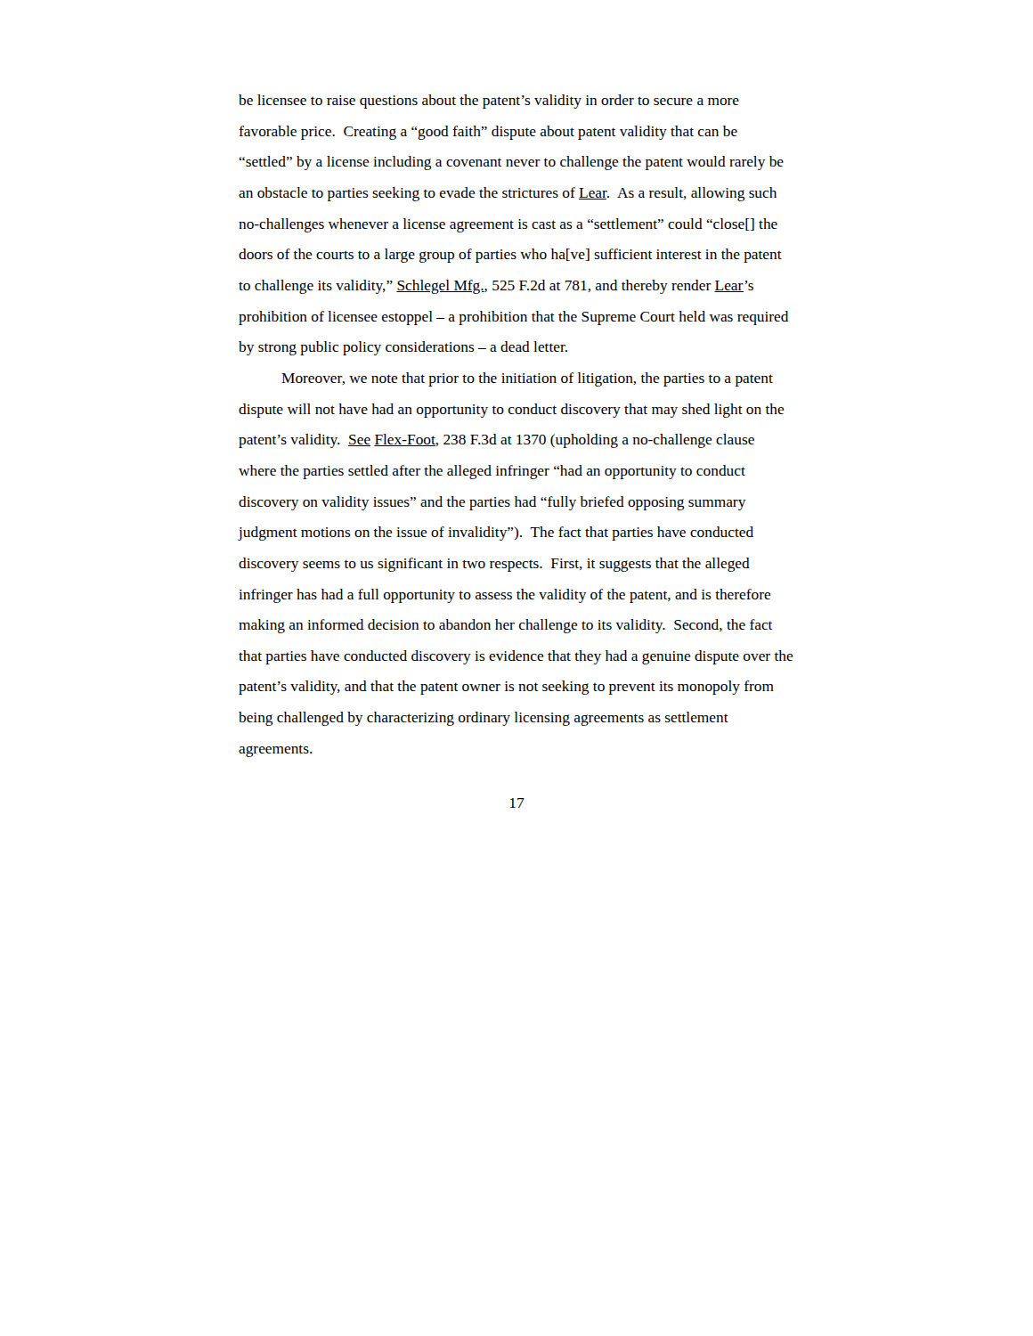be licensee to raise questions about the patent’s validity in order to secure a more favorable price. Creating a “good faith” dispute about patent validity that can be “settled” by a license including a covenant never to challenge the patent would rarely be an obstacle to parties seeking to evade the strictures of Lear. As a result, allowing such no-challenges whenever a license agreement is cast as a “settlement” could “close[] the doors of the courts to a large group of parties who ha[ve] sufficient interest in the patent to challenge its validity,” Schlegel Mfg., 525 F.2d at 781, and thereby render Lear’s prohibition of licensee estoppel – a prohibition that the Supreme Court held was required by strong public policy considerations – a dead letter.
Moreover, we note that prior to the initiation of litigation, the parties to a patent dispute will not have had an opportunity to conduct discovery that may shed light on the patent’s validity. See Flex-Foot, 238 F.3d at 1370 (upholding a no-challenge clause where the parties settled after the alleged infringer “had an opportunity to conduct discovery on validity issues” and the parties had “fully briefed opposing summary judgment motions on the issue of invalidity”). The fact that parties have conducted discovery seems to us significant in two respects. First, it suggests that the alleged infringer has had a full opportunity to assess the validity of the patent, and is therefore making an informed decision to abandon her challenge to its validity. Second, the fact that parties have conducted discovery is evidence that they had a genuine dispute over the patent’s validity, and that the patent owner is not seeking to prevent its monopoly from being challenged by characterizing ordinary licensing agreements as settlement agreements.
17